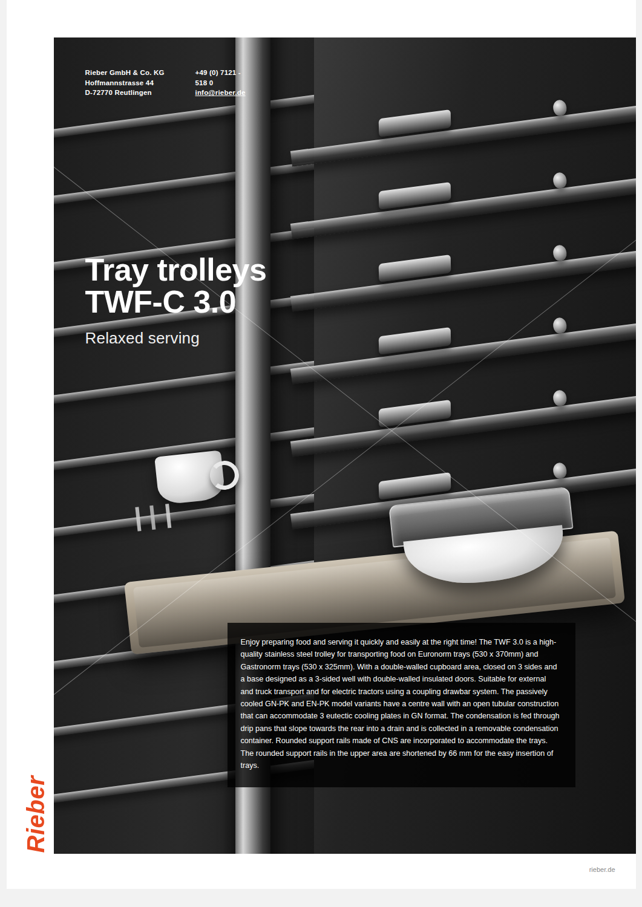Rieber GmbH & Co. KG
Hoffmannstrasse 44
D-72770 Reutlingen
+49 (0) 7121 - 518 0
info@rieber.de
Tray trolleys
TWF-C 3.0
Relaxed serving
Enjoy preparing food and serving it quickly and easily at the right time! The TWF 3.0 is a high-quality stainless steel trolley for transporting food on Euronorm trays (530 x 370mm) and Gastronorm trays (530 x 325mm). With a double-walled cupboard area, closed on 3 sides and a base designed as a 3-sided well with double-walled insulated doors. Suitable for external and truck transport and for electric tractors using a coupling drawbar system. The passively cooled GN-PK and EN-PK model variants have a centre wall with an open tubular construction that can accommodate 3 eutectic cooling plates in GN format. The condensation is fed through drip pans that slope towards the rear into a drain and is collected in a removable condensation container. Rounded support rails made of CNS are incorporated to accommodate the trays. The rounded support rails in the upper area are shortened by 66 mm for the easy insertion of trays.
Rieber
rieber.de